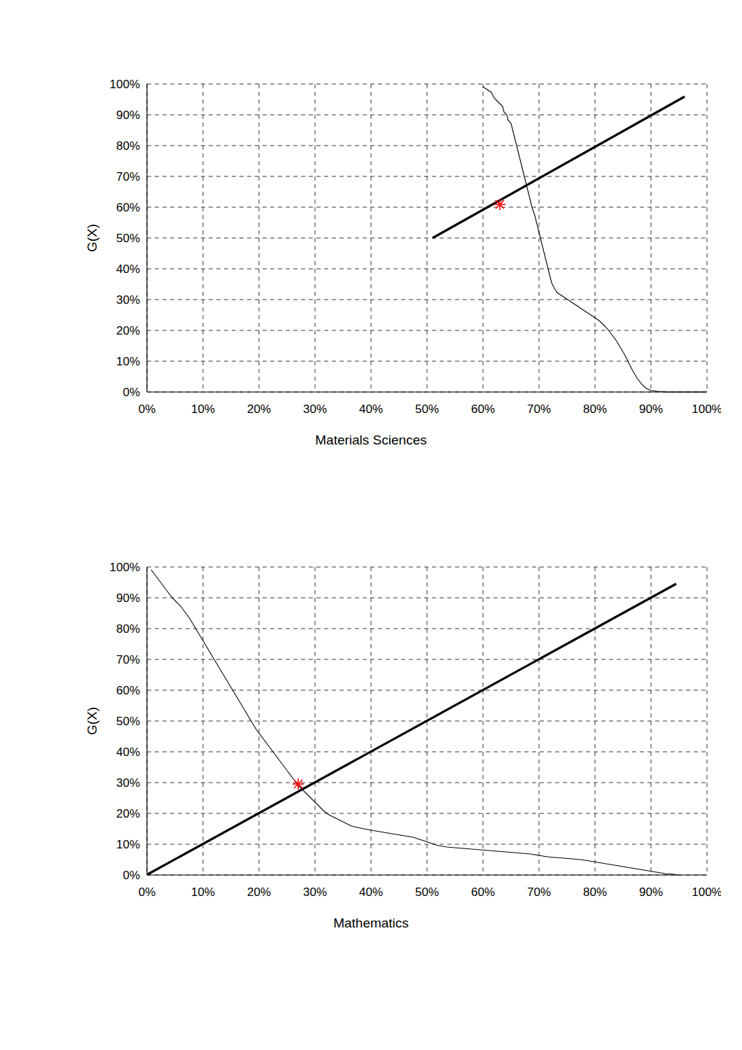Materials Sciences: G(X) vs X 0% 10% 20% 30% 40% 50% 60% 70% 80% 90% 100% 0% 10% 20% 30% 40% 50% 60% 70% 80% 90% 100% X G(X)
Materials Sciences
Mathematics: G(X) vs X 0% 10% 20% 30% 40% 50% 60% 70% 80% 90% 100% 0% 10% 20% 30% 40% 50% 60% 70% 80% 90% 100% X G(X)
Mathematics